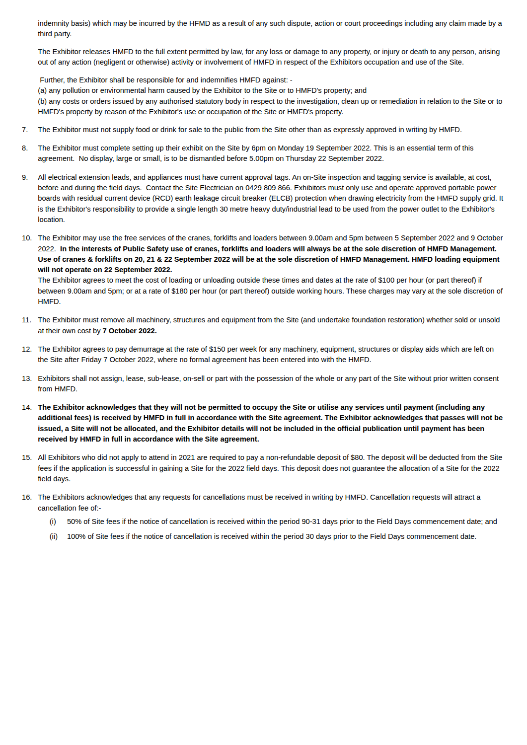indemnity basis) which may be incurred by the HFMD as a result of any such dispute, action or court proceedings including any claim made by a third party.
The Exhibitor releases HMFD to the full extent permitted by law, for any loss or damage to any property, or injury or death to any person, arising out of any action (negligent or otherwise) activity or involvement of HMFD in respect of the Exhibitors occupation and use of the Site.
Further, the Exhibitor shall be responsible for and indemnifies HMFD against: -
(a) any pollution or environmental harm caused by the Exhibitor to the Site or to HMFD's property; and
(b) any costs or orders issued by any authorised statutory body in respect to the investigation, clean up or remediation in relation to the Site or to HMFD's property by reason of the Exhibitor's use or occupation of the Site or HMFD's property.
The Exhibitor must not supply food or drink for sale to the public from the Site other than as expressly approved in writing by HMFD.
The Exhibitor must complete setting up their exhibit on the Site by 6pm on Monday 19 September 2022. This is an essential term of this agreement. No display, large or small, is to be dismantled before 5.00pm on Thursday 22 September 2022.
All electrical extension leads, and appliances must have current approval tags. An on-Site inspection and tagging service is available, at cost, before and during the field days. Contact the Site Electrician on 0429 809 866. Exhibitors must only use and operate approved portable power boards with residual current device (RCD) earth leakage circuit breaker (ELCB) protection when drawing electricity from the HMFD supply grid. It is the Exhibitor's responsibility to provide a single length 30 metre heavy duty/industrial lead to be used from the power outlet to the Exhibitor's location.
The Exhibitor may use the free services of the cranes, forklifts and loaders between 9.00am and 5pm between 5 September 2022 and 9 October 2022. In the interests of Public Safety use of cranes, forklifts and loaders will always be at the sole discretion of HMFD Management. Use of cranes & forklifts on 20, 21 & 22 September 2022 will be at the sole discretion of HMFD Management. HMFD loading equipment will not operate on 22 September 2022.
The Exhibitor agrees to meet the cost of loading or unloading outside these times and dates at the rate of $100 per hour (or part thereof) if between 9.00am and 5pm; or at a rate of $180 per hour (or part thereof) outside working hours. These charges may vary at the sole discretion of HMFD.
The Exhibitor must remove all machinery, structures and equipment from the Site (and undertake foundation restoration) whether sold or unsold at their own cost by 7 October 2022.
The Exhibitor agrees to pay demurrage at the rate of $150 per week for any machinery, equipment, structures or display aids which are left on the Site after Friday 7 October 2022, where no formal agreement has been entered into with the HMFD.
Exhibitors shall not assign, lease, sub-lease, on-sell or part with the possession of the whole or any part of the Site without prior written consent from HMFD.
The Exhibitor acknowledges that they will not be permitted to occupy the Site or utilise any services until payment (including any additional fees) is received by HMFD in full in accordance with the Site agreement. The Exhibitor acknowledges that passes will not be issued, a Site will not be allocated, and the Exhibitor details will not be included in the official publication until payment has been received by HMFD in full in accordance with the Site agreement.
All Exhibitors who did not apply to attend in 2021 are required to pay a non-refundable deposit of $80. The deposit will be deducted from the Site fees if the application is successful in gaining a Site for the 2022 field days. This deposit does not guarantee the allocation of a Site for the 2022 field days.
The Exhibitors acknowledges that any requests for cancellations must be received in writing by HMFD. Cancellation requests will attract a cancellation fee of:-
50% of Site fees if the notice of cancellation is received within the period 90-31 days prior to the Field Days commencement date; and
100% of Site fees if the notice of cancellation is received within the period 30 days prior to the Field Days commencement date.